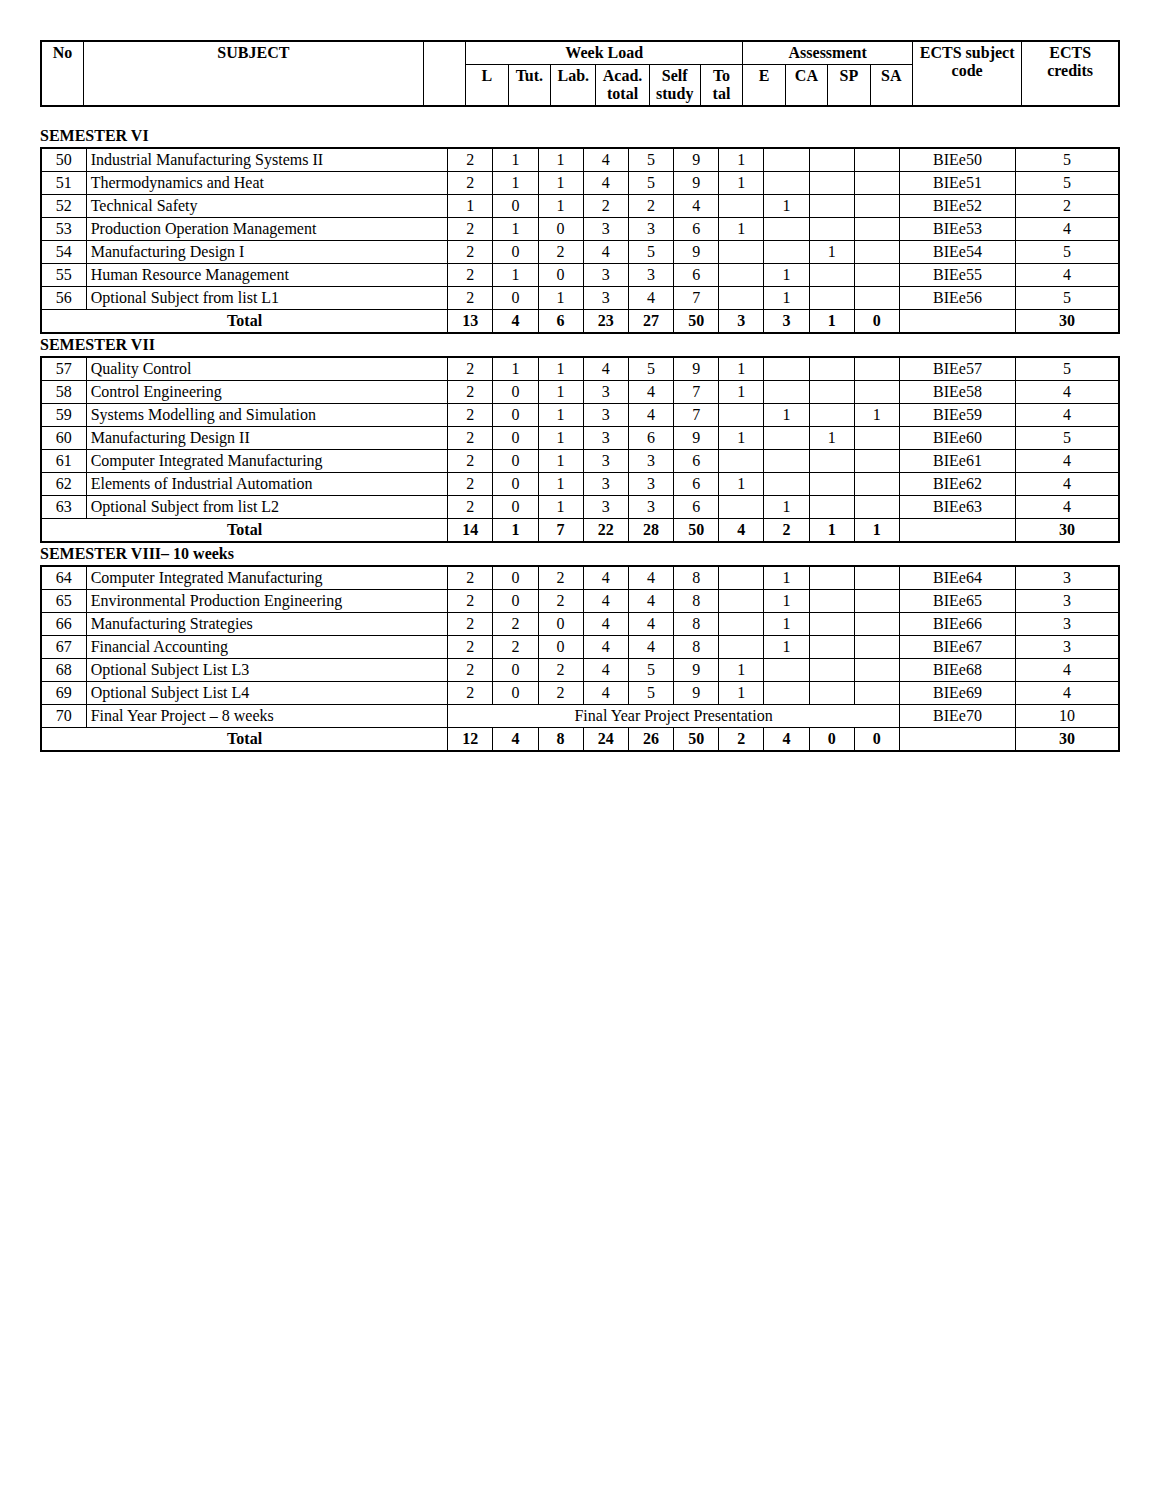| No | SUBJECT | | Week Load | Assessment | ECTS subject code | ECTS credits |
| --- | --- | --- | --- | --- | --- | --- |
| L | Tut. | Lab. | Acad. total | Self study | To tal | E | CA | SP | SA |
SEMESTER VI
| 50 | Industrial Manufacturing Systems II | 2 | 1 | 1 | 4 | 5 | 9 | 1 | | | | BIEe50 | 5 |
| 51 | Thermodynamics and Heat | 2 | 1 | 1 | 4 | 5 | 9 | 1 | | | | BIEe51 | 5 |
| 52 | Technical Safety | 1 | 0 | 1 | 2 | 2 | 4 | | 1 | | | BIEe52 | 2 |
| 53 | Production Operation Management | 2 | 1 | 0 | 3 | 3 | 6 | 1 | | | | BIEe53 | 4 |
| 54 | Manufacturing Design I | 2 | 0 | 2 | 4 | 5 | 9 | | | 1 | | BIEe54 | 5 |
| 55 | Human Resource Management | 2 | 1 | 0 | 3 | 3 | 6 | | 1 | | | BIEe55 | 4 |
| 56 | Optional Subject from list L1 | 2 | 0 | 1 | 3 | 4 | 7 | | 1 | | | BIEe56 | 5 |
| Total | 13 | 4 | 6 | 23 | 27 | 50 | 3 | 3 | 1 | 0 | | 30 |
SEMESTER VII
| 57 | Quality Control | 2 | 1 | 1 | 4 | 5 | 9 | 1 | | | | BIEe57 | 5 |
| 58 | Control Engineering | 2 | 0 | 1 | 3 | 4 | 7 | 1 | | | | BIEe58 | 4 |
| 59 | Systems Modelling and Simulation | 2 | 0 | 1 | 3 | 4 | 7 | | 1 | | 1 | BIEe59 | 4 |
| 60 | Manufacturing Design II | 2 | 0 | 1 | 3 | 6 | 9 | 1 | | 1 | | BIEe60 | 5 |
| 61 | Computer Integrated Manufacturing | 2 | 0 | 1 | 3 | 3 | 6 | | | | | BIEe61 | 4 |
| 62 | Elements of Industrial Automation | 2 | 0 | 1 | 3 | 3 | 6 | 1 | | | | BIEe62 | 4 |
| 63 | Optional Subject from list L2 | 2 | 0 | 1 | 3 | 3 | 6 | | 1 | | | BIEe63 | 4 |
| Total | 14 | 1 | 7 | 22 | 28 | 50 | 4 | 2 | 1 | 1 | | 30 |
SEMESTER VIII– 10 weeks
| 64 | Computer Integrated Manufacturing | 2 | 0 | 2 | 4 | 4 | 8 | | 1 | | | BIEe64 | 3 |
| 65 | Environmental Production Engineering | 2 | 0 | 2 | 4 | 4 | 8 | | 1 | | | BIEe65 | 3 |
| 66 | Manufacturing Strategies | 2 | 2 | 0 | 4 | 4 | 8 | | 1 | | | BIEe66 | 3 |
| 67 | Financial Accounting | 2 | 2 | 0 | 4 | 4 | 8 | | 1 | | | BIEe67 | 3 |
| 68 | Optional Subject List L3 | 2 | 0 | 2 | 4 | 5 | 9 | 1 | | | | BIEe68 | 4 |
| 69 | Optional Subject List L4 | 2 | 0 | 2 | 4 | 5 | 9 | 1 | | | | BIEe69 | 4 |
| 70 | Final Year Project – 8 weeks | Final Year Project Presentation | BIEe70 | 10 |
| Total | 12 | 4 | 8 | 24 | 26 | 50 | 2 | 4 | 0 | 0 | | 30 |